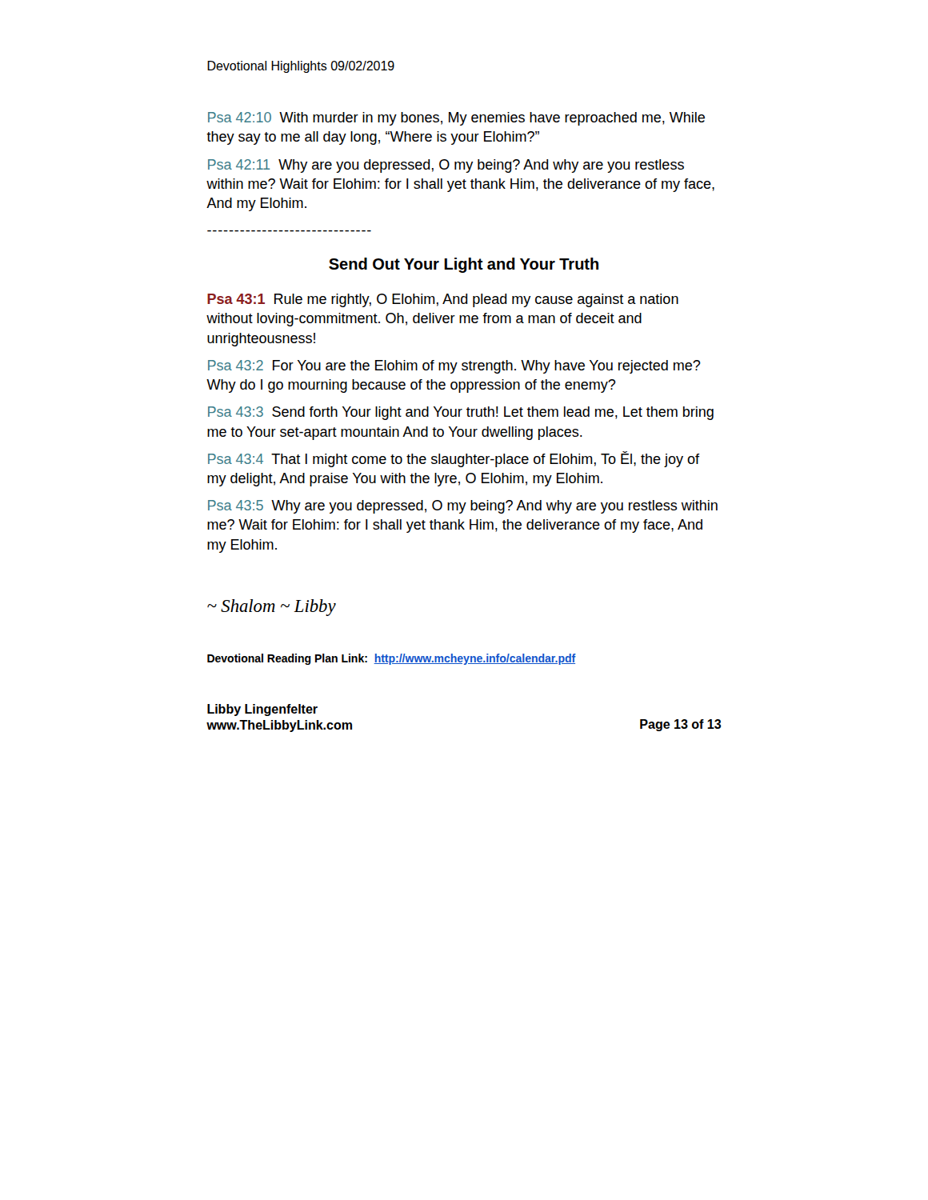Devotional Highlights 09/02/2019
Psa 42:10 With murder in my bones, My enemies have reproached me, While they say to me all day long, “Where is your Elohim?”
Psa 42:11 Why are you depressed, O my being? And why are you restless within me? Wait for Elohim: for I shall yet thank Him, the deliverance of my face, And my Elohim.
------------------------------
Send Out Your Light and Your Truth
Psa 43:1 Rule me rightly, O Elohim, And plead my cause against a nation without loving-commitment. Oh, deliver me from a man of deceit and unrighteousness!
Psa 43:2 For You are the Elohim of my strength. Why have You rejected me? Why do I go mourning because of the oppression of the enemy?
Psa 43:3 Send forth Your light and Your truth! Let them lead me, Let them bring me to Your set-apart mountain And to Your dwelling places.
Psa 43:4 That I might come to the slaughter-place of Elohim, To Ěl, the joy of my delight, And praise You with the lyre, O Elohim, my Elohim.
Psa 43:5 Why are you depressed, O my being? And why are you restless within me? Wait for Elohim: for I shall yet thank Him, the deliverance of my face, And my Elohim.
~ Shalom ~ Libby
Devotional Reading Plan Link: http://www.mcheyne.info/calendar.pdf
Libby Lingenfelter
www.TheLibbyLink.com
Page 13 of 13